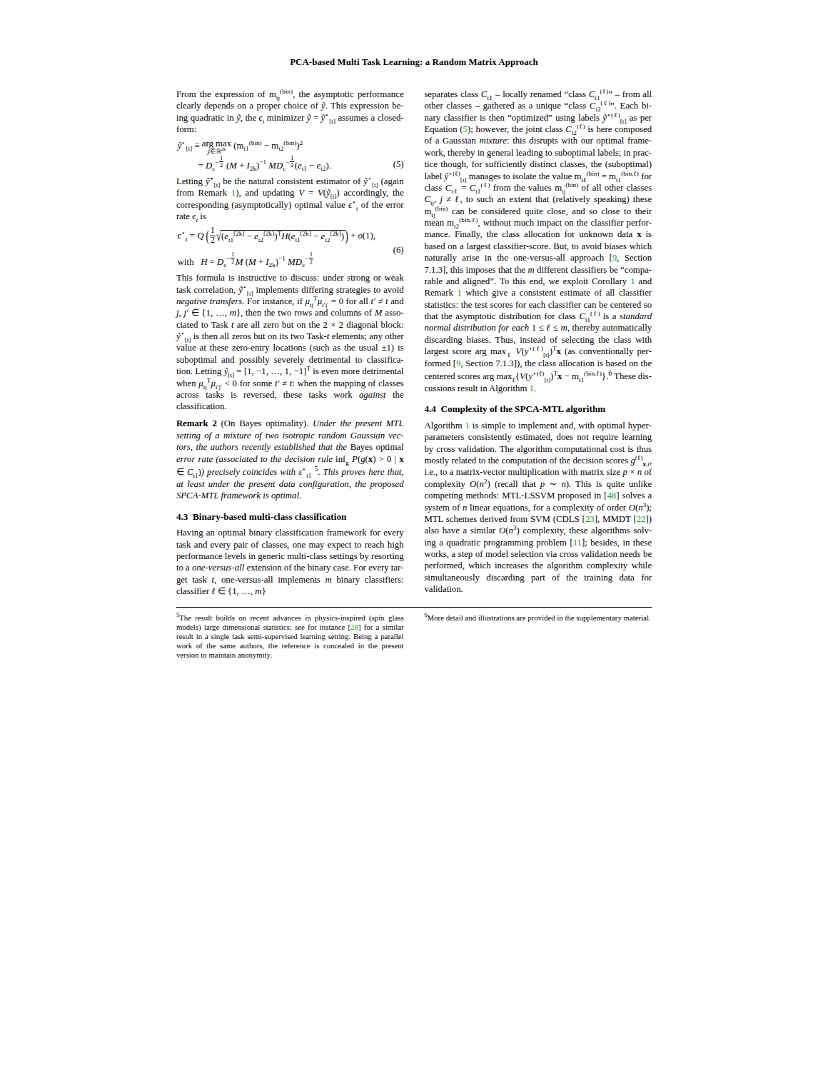PCA-based Multi Task Learning: a Random Matrix Approach
From the expression of mtj(bin), the asymptotic performance clearly depends on a proper choice of ỹ. This expression being quadratic in ỹ, the ϵt minimizer ỹ = ỹ⋆[t] assumes a closed-form:
ỹ⋆[t] ≡ arg max ỹ∈ℝ2k (mt1(bin) − mt2(bin))2
= Dc−12 (M + I2k)−1 MDc−12(et1 − et2). (5)
Letting ŷ̃⋆[t] be the natural consistent estimator of ỹ⋆[t] (again from Remark 1), and updating V = V(ỹ[t]) accordingly, the corresponding (asymptotically) optimal value ϵ⋆t of the error rate ϵt is
ϵ⋆t = Q (12√(et1[2k] − et2[2k])TH(et1[2k] − et2[2k])) + o(1), (6)
with H = Dc−12M (M + I2k)−1 MDc−12
This formula is instructive to discuss: under strong or weak task correlation, ỹ⋆[t] implements differing strategies to avoid negative transfers. For instance, if μtjTμt′j′ = 0 for all t′ ≠ t and j, j′ ∈ {1, …, m}, then the two rows and columns of M associated to Task t are all zero but on the 2 × 2 diagonal block: ỹ⋆[t] is then all zeros but on its two Task-t elements; any other value at these zero-entry locations (such as the usual ±1) is suboptimal and possibly severely detrimental to classification. Letting ỹ[t] = [1, −1, …, 1, −1]T is even more detrimental when μtjTμt′j′ < 0 for some t′ ≠ t: when the mapping of classes across tasks is reversed, these tasks work against the classification.
Remark 2 (On Bayes optimality). Under the present MTL setting of a mixture of two isotropic random Gaussian vectors, the authors recently established that the Bayes optimal error rate (associated to the decision rule infg P(g(x) > 0 | x ∈ Ct1)) precisely coincides with ε⋆t1 5. This proves here that, at least under the present data configuration, the proposed SPCA-MTL framework is optimal.
4.3 Binary-based multi-class classification
Having an optimal binary classification framework for every task and every pair of classes, one may expect to reach high performance levels in generic multi-class settings by resorting to a one-versus-all extension of the binary case. For every target task t, one-versus-all implements m binary classifiers: classifier ℓ ∈ {1, …, m}
separates class Ctℓ – locally renamed “class Ct1(ℓ)” – from all other classes – gathered as a unique “class Ct2(ℓ)”. Each binary classifier is then “optimized” using labels ỹ⋆(ℓ)[t] as per Equation (5); however, the joint class Ct2(ℓ) is here composed of a Gaussian mixture: this disrupts with our optimal framework, thereby in general leading to suboptimal labels; in practice though, for sufficiently distinct classes, the (suboptimal) label ỹ⋆(ℓ)[t] manages to isolate the value mtℓ(bin) = mt1(bin,ℓ) for class Ctℓ = Ct1(ℓ) from the values mtj(bin) of all other classes Ctj, j ≠ ℓ, to such an extent that (relatively speaking) these mtj(bin) can be considered quite close, and so close to their mean mt2(bin,ℓ), without much impact on the classifier performance. Finally, the class allocation for unknown data x is based on a largest classifier-score. But, to avoid biases which naturally arise in the one-versus-all approach [9, Section 7.1.3], this imposes that the m different classifiers be “comparable and aligned”. To this end, we exploit Corollary 1 and Remark 1 which give a consistent estimate of all classifier statistics: the test scores for each classifier can be centered so that the asymptotic distribution for class Ct1(ℓ) is a standard normal distribution for each 1 ≤ ℓ ≤ m, thereby automatically discarding biases. Thus, instead of selecting the class with largest score arg maxℓ V(y⋆(ℓ)[t])Tx (as conventionally performed [9, Section 7.1.3]), the class allocation is based on the centered scores arg maxℓ{V(y⋆(ℓ)[t])Tx − mt1(bin,ℓ)}.6 These discussions result in Algorithm 1.
4.4 Complexity of the SPCA-MTL algorithm
Algorithm 1 is simple to implement and, with optimal hyperparameters consistently estimated, does not require learning by cross validation. The algorithm computational cost is thus mostly related to the computation of the decision scores g(ℓ)x,t, i.e., to a matrix-vector multiplication with matrix size p × n of complexity O(n2) (recall that p ∼ n). This is quite unlike competing methods: MTL-LSSVM proposed in [48] solves a system of n linear equations, for a complexity of order O(n3); MTL schemes derived from SVM (CDLS [23], MMDT [22]) also have a similar O(n3) complexity, these algorithms solving a quadratic programming problem [11]; besides, in these works, a step of model selection via cross validation needs be performed, which increases the algorithm complexity while simultaneously discarding part of the training data for validation.
5 The result builds on recent advances in physics-inspired (spin glass models) large dimensional statistics; see for instance [28] for a similar result in a single task semi-supervised learning setting. Being a parallel work of the same authors, the reference is concealed in the present version to maintain anonymity.
6 More detail and illustrations are provided in the supplementary material.